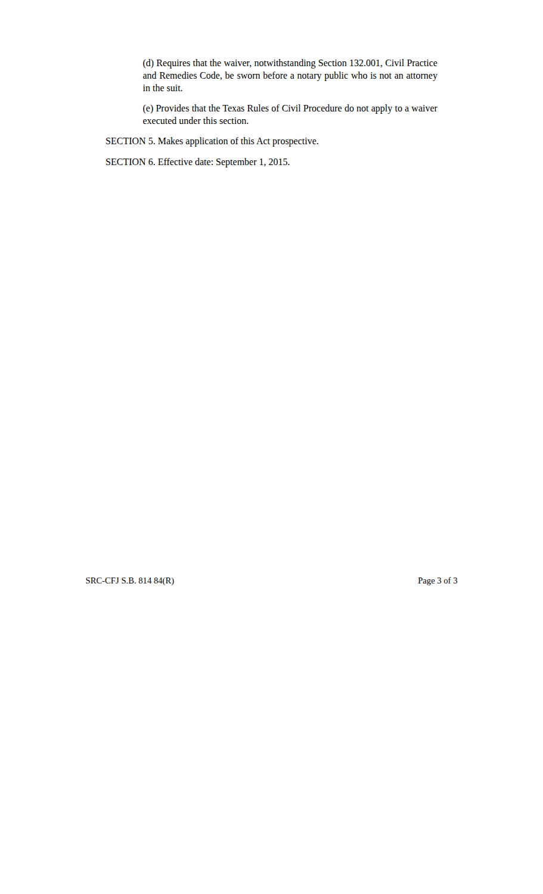(d) Requires that the waiver, notwithstanding Section 132.001, Civil Practice and Remedies Code, be sworn before a notary public who is not an attorney in the suit.
(e) Provides that the Texas Rules of Civil Procedure do not apply to a waiver executed under this section.
SECTION 5. Makes application of this Act prospective.
SECTION 6. Effective date: September 1, 2015.
SRC-CFJ S.B. 814 84(R)
Page 3 of 3